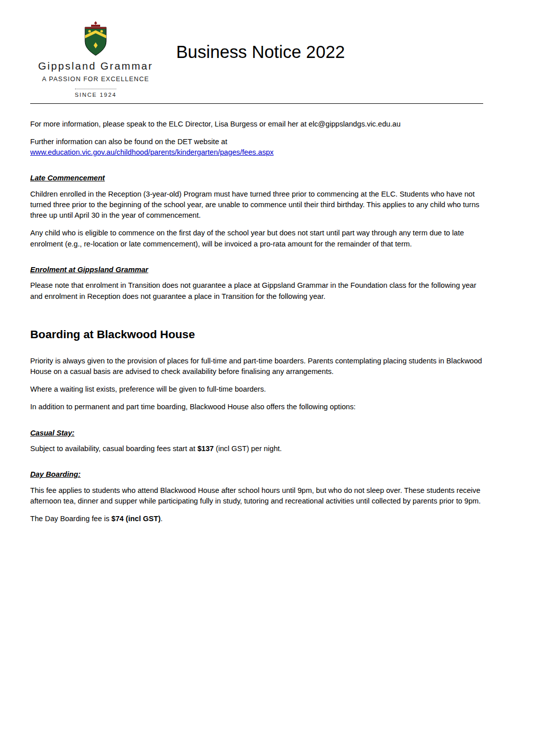Gippsland Grammar
A PASSION FOR EXCELLENCE
SINCE 1924
Business Notice 2022
For more information, please speak to the ELC Director, Lisa Burgess or email her at elc@gippslandgs.vic.edu.au
Further information can also be found on the DET website at
www.education.vic.gov.au/childhood/parents/kindergarten/pages/fees.aspx
Late Commencement
Children enrolled in the Reception (3-year-old) Program must have turned three prior to commencing at the ELC. Students who have not turned three prior to the beginning of the school year, are unable to commence until their third birthday. This applies to any child who turns three up until April 30 in the year of commencement.
Any child who is eligible to commence on the first day of the school year but does not start until part way through any term due to late enrolment (e.g., re-location or late commencement), will be invoiced a pro-rata amount for the remainder of that term.
Enrolment at Gippsland Grammar
Please note that enrolment in Transition does not guarantee a place at Gippsland Grammar in the Foundation class for the following year and enrolment in Reception does not guarantee a place in Transition for the following year.
Boarding at Blackwood House
Priority is always given to the provision of places for full-time and part-time boarders. Parents contemplating placing students in Blackwood House on a casual basis are advised to check availability before finalising any arrangements.
Where a waiting list exists, preference will be given to full-time boarders.
In addition to permanent and part time boarding, Blackwood House also offers the following options:
Casual Stay:
Subject to availability, casual boarding fees start at $137 (incl GST) per night.
Day Boarding:
This fee applies to students who attend Blackwood House after school hours until 9pm, but who do not sleep over. These students receive afternoon tea, dinner and supper while participating fully in study, tutoring and recreational activities until collected by parents prior to 9pm.
The Day Boarding fee is $74 (incl GST).